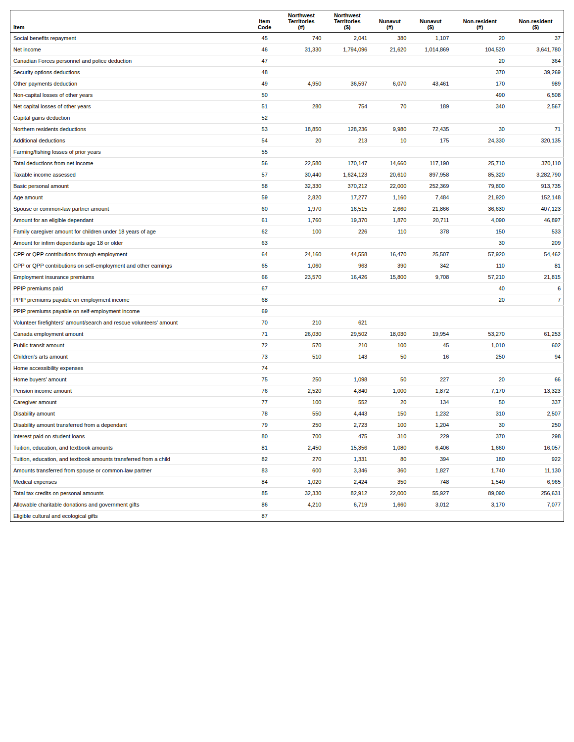| Item | Item Code | Northwest Territories (#) | Northwest Territories ($) | Nunavut (#) | Nunavut ($) | Non-resident (#) | Non-resident ($) |
| --- | --- | --- | --- | --- | --- | --- | --- |
| Social benefits repayment | 45 | 740 | 2,041 | 380 | 1,107 | 20 | 37 |
| Net income | 46 | 31,330 | 1,794,096 | 21,620 | 1,014,869 | 104,520 | 3,641,780 |
| Canadian Forces personnel and police deduction | 47 | | | | | 20 | 364 |
| Security options deductions | 48 | | | | | 370 | 39,269 |
| Other payments deduction | 49 | 4,950 | 36,597 | 6,070 | 43,461 | 170 | 989 |
| Non-capital losses of other years | 50 | | | | | 490 | 6,508 |
| Net capital losses of other years | 51 | 280 | 754 | 70 | 189 | 340 | 2,567 |
| Capital gains deduction | 52 | | | | | | |
| Northern residents deductions | 53 | 18,850 | 128,236 | 9,980 | 72,435 | 30 | 71 |
| Additional deductions | 54 | 20 | 213 | 10 | 175 | 24,330 | 320,135 |
| Farming/fishing losses of prior years | 55 | | | | | | |
| Total deductions from net income | 56 | 22,580 | 170,147 | 14,660 | 117,190 | 25,710 | 370,110 |
| Taxable income assessed | 57 | 30,440 | 1,624,123 | 20,610 | 897,958 | 85,320 | 3,282,790 |
| Basic personal amount | 58 | 32,330 | 370,212 | 22,000 | 252,369 | 79,800 | 913,735 |
| Age amount | 59 | 2,820 | 17,277 | 1,160 | 7,484 | 21,920 | 152,148 |
| Spouse or common-law partner amount | 60 | 1,970 | 16,515 | 2,660 | 21,866 | 36,630 | 407,123 |
| Amount for an eligible dependant | 61 | 1,760 | 19,370 | 1,870 | 20,711 | 4,090 | 46,897 |
| Family caregiver amount for children under 18 years of age | 62 | 100 | 226 | 110 | 378 | 150 | 533 |
| Amount for infirm dependants age 18 or older | 63 | | | | | 30 | 209 |
| CPP or QPP contributions through employment | 64 | 24,160 | 44,558 | 16,470 | 25,507 | 57,920 | 54,462 |
| CPP or QPP contributions on self-employment and other earnings | 65 | 1,060 | 963 | 390 | 342 | 110 | 81 |
| Employment insurance premiums | 66 | 23,570 | 16,426 | 15,800 | 9,708 | 57,210 | 21,815 |
| PPIP premiums paid | 67 | | | | | 40 | 6 |
| PPIP premiums payable on employment income | 68 | | | | | 20 | 7 |
| PPIP premiums payable on self-employment income | 69 | | | | | | |
| Volunteer firefighters' amount/search and rescue volunteers' amount | 70 | 210 | 621 | | | | |
| Canada employment amount | 71 | 26,030 | 29,502 | 18,030 | 19,954 | 53,270 | 61,253 |
| Public transit amount | 72 | 570 | 210 | 100 | 45 | 1,010 | 602 |
| Children's arts amount | 73 | 510 | 143 | 50 | 16 | 250 | 94 |
| Home accessibility expenses | 74 | | | | | | |
| Home buyers' amount | 75 | 250 | 1,098 | 50 | 227 | 20 | 66 |
| Pension income amount | 76 | 2,520 | 4,840 | 1,000 | 1,872 | 7,170 | 13,323 |
| Caregiver amount | 77 | 100 | 552 | 20 | 134 | 50 | 337 |
| Disability amount | 78 | 550 | 4,443 | 150 | 1,232 | 310 | 2,507 |
| Disability amount transferred from a dependant | 79 | 250 | 2,723 | 100 | 1,204 | 30 | 250 |
| Interest paid on student loans | 80 | 700 | 475 | 310 | 229 | 370 | 298 |
| Tuition, education, and textbook amounts | 81 | 2,450 | 15,356 | 1,080 | 6,406 | 1,660 | 16,057 |
| Tuition, education, and textbook amounts transferred from a child | 82 | 270 | 1,331 | 80 | 394 | 180 | 922 |
| Amounts transferred from spouse or common-law partner | 83 | 600 | 3,346 | 360 | 1,827 | 1,740 | 11,130 |
| Medical expenses | 84 | 1,020 | 2,424 | 350 | 748 | 1,540 | 6,965 |
| Total tax credits on personal amounts | 85 | 32,330 | 82,912 | 22,000 | 55,927 | 89,090 | 256,631 |
| Allowable charitable donations and government gifts | 86 | 4,210 | 6,719 | 1,660 | 3,012 | 3,170 | 7,077 |
| Eligible cultural and ecological gifts | 87 | | | | | | |